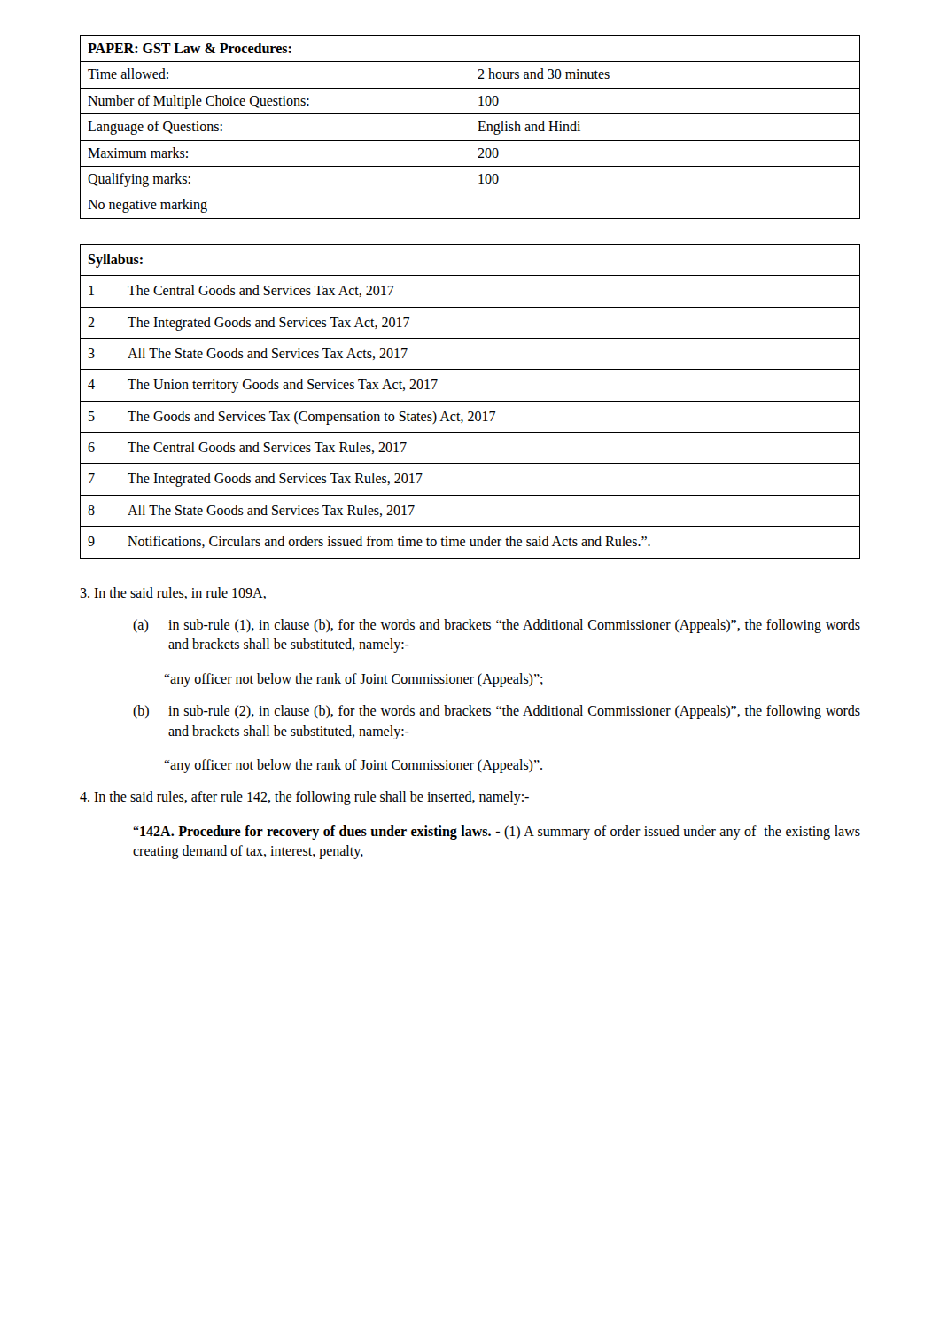| PAPER: GST Law & Procedures: |
| Time allowed: | 2 hours and 30 minutes |
| Number of Multiple Choice Questions: | 100 |
| Language of Questions: | English and Hindi |
| Maximum marks: | 200 |
| Qualifying marks: | 100 |
| No negative marking |
| Syllabus: |
| 1 | The Central Goods and Services Tax Act, 2017 |
| 2 | The Integrated Goods and Services Tax Act, 2017 |
| 3 | All The State Goods and Services Tax Acts, 2017 |
| 4 | The Union territory Goods and Services Tax Act, 2017 |
| 5 | The Goods and Services Tax (Compensation to States) Act, 2017 |
| 6 | The Central Goods and Services Tax Rules, 2017 |
| 7 | The Integrated Goods and Services Tax Rules, 2017 |
| 8 | All The State Goods and Services Tax Rules, 2017 |
| 9 | Notifications, Circulars and orders issued from time to time under the said Acts and Rules.”. |
3. In the said rules, in rule 109A,
(a)
in sub-rule (1), in clause (b), for the words and brackets “the Additional Commissioner (Appeals)”, the following words and brackets shall be substituted, namely:-
“any officer not below the rank of Joint Commissioner (Appeals)”;
(b)
in sub-rule (2), in clause (b), for the words and brackets “the Additional Commissioner (Appeals)”, the following words and brackets shall be substituted, namely:-
“any officer not below the rank of Joint Commissioner (Appeals)”.
4. In the said rules, after rule 142, the following rule shall be inserted, namely:-
“142A. Procedure for recovery of dues under existing laws. - (1) A summary of order issued under any of the existing laws creating demand of tax, interest, penalty,